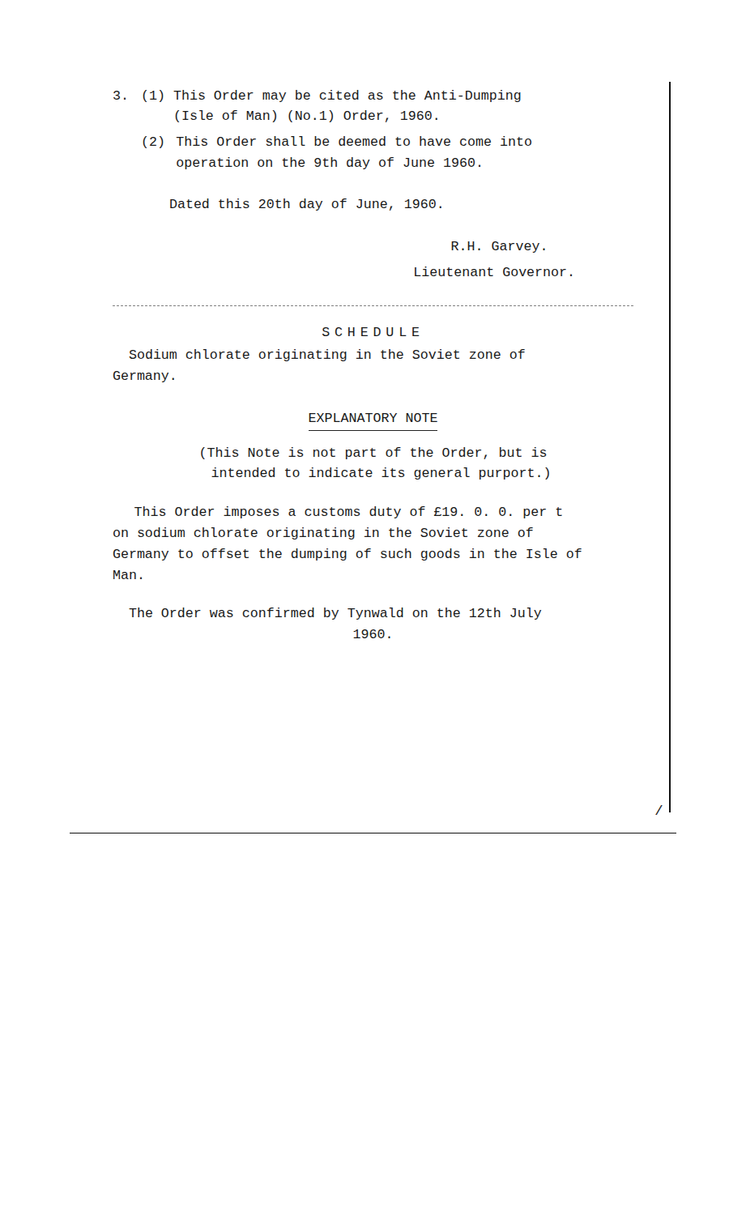3.
(1) This Order may be cited as the Anti-Dumping
(Isle of Man) (No.1) Order, 1960.
(2)
This Order shall be deemed to have come into
operation on the 9th day of June 1960.
Dated this 20th day of June, 1960.
R.H. Garvey. Lieutenant Governor.
SCHEDULE
Sodium chlorate originating in the Soviet zone of
Germany.
EXPLANATORY NOTE
(This Note is not part of the Order, but is intended to indicate its general purport.)
This Order imposes a customs duty of £19. 0. 0. per t
on sodium chlorate originating in the Soviet zone of
Germany to offset the dumping of such goods in the Isle of
Man.
The Order was confirmed by Tynwald on the 12th July 1960.
/